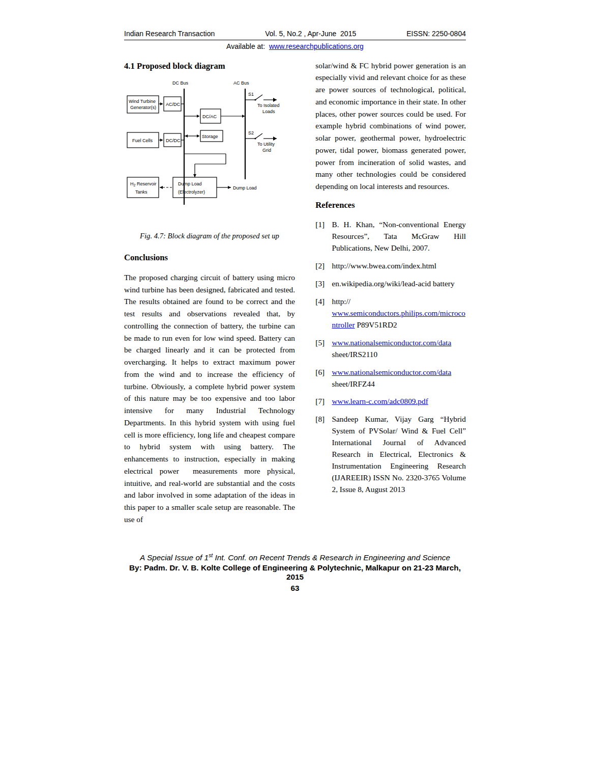Indian Research Transaction
Vol. 5, No.2 , Apr-June 2015
EISSN: 2250-0804
Available at: www.researchpublications.org
4.1 Proposed block diagram
DC Bus AC Bus Wind Turbine Generator(s) AC/DC DC/AC Storage Fuel Cells DC/DC S1 To Isolated Loads S2 To Utility Grid H2 Reservoir Tanks Dump Load (Electrolyzer) Dump Load
Fig. 4.7: Block diagram of the proposed set up
Conclusions
The proposed charging circuit of battery using micro wind turbine has been designed, fabricated and tested. The results obtained are found to be correct and the test results and observations revealed that, by controlling the connection of battery, the turbine can be made to run even for low wind speed. Battery can be charged linearly and it can be protected from overcharging. It helps to extract maximum power from the wind and to increase the efficiency of turbine. Obviously, a complete hybrid power system of this nature may be too expensive and too labor intensive for many Industrial Technology Departments. In this hybrid system with using fuel cell is more efficiency, long life and cheapest compare to hybrid system with using battery. The enhancements to instruction, especially in making electrical power measurements more physical, intuitive, and real-world are substantial and the costs and labor involved in some adaptation of the ideas in this paper to a smaller scale setup are reasonable. The use of
solar/wind & FC hybrid power generation is an especially vivid and relevant choice for as these are power sources of technological, political, and economic importance in their state. In other places, other power sources could be used. For example hybrid combinations of wind power, solar power, geothermal power, hydroelectric power, tidal power, biomass generated power, power from incineration of solid wastes, and many other technologies could be considered depending on local interests and resources.
References
[1]
B. H. Khan, “Non-conventional Energy Resources”, Tata McGraw Hill Publications, New Delhi, 2007.
[2]
http://www.bwea.com/index.html
[3]
en.wikipedia.org/wiki/lead-acid battery
[4]
http://
www.semiconductors.philips.com/microcontroller P89V51RD2
[5]
www.nationalsemiconductor.com/data sheet/IRS2110
[6]
www.nationalsemiconductor.com/data sheet/IRFZ44
[7]
www.learn-c.com/adc0809.pdf
[8]
Sandeep Kumar, Vijay Garg “Hybrid System of PVSolar/ Wind & Fuel Cell” International Journal of Advanced Research in Electrical, Electronics & Instrumentation Engineering Research (IJAREEIR) ISSN No. 2320-3765 Volume 2, Issue 8, August 2013
A Special Issue of 1st Int. Conf. on Recent Trends & Research in Engineering and Science
By: Padm. Dr. V. B. Kolte College of Engineering & Polytechnic, Malkapur on 21-23 March, 2015
63